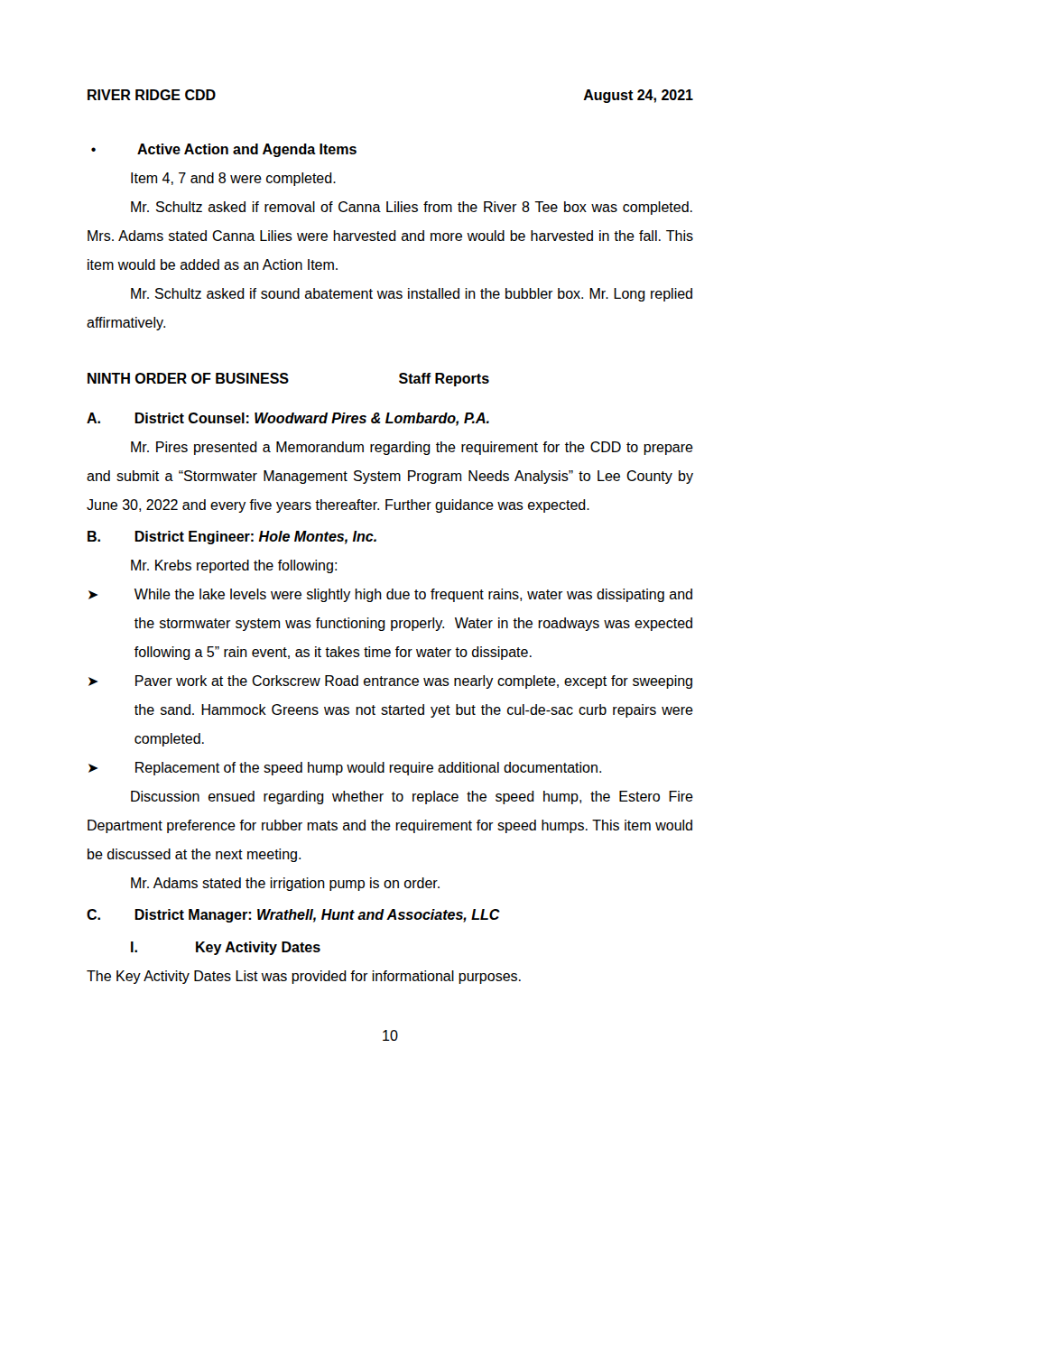RIVER RIDGE CDD August 24, 2021
•
Active Action and Agenda Items
Item 4, 7 and 8 were completed.
Mr. Schultz asked if removal of Canna Lilies from the River 8 Tee box was completed. Mrs. Adams stated Canna Lilies were harvested and more would be harvested in the fall. This item would be added as an Action Item.
Mr. Schultz asked if sound abatement was installed in the bubbler box. Mr. Long replied affirmatively.
NINTH ORDER OF BUSINESS
Staff Reports
A.
District Counsel: Woodward Pires & Lombardo, P.A.
Mr. Pires presented a Memorandum regarding the requirement for the CDD to prepare and submit a “Stormwater Management System Program Needs Analysis” to Lee County by June 30, 2022 and every five years thereafter. Further guidance was expected.
B.
District Engineer: Hole Montes, Inc.
Mr. Krebs reported the following:
➤
While the lake levels were slightly high due to frequent rains, water was dissipating and the stormwater system was functioning properly. Water in the roadways was expected following a 5” rain event, as it takes time for water to dissipate.
➤
Paver work at the Corkscrew Road entrance was nearly complete, except for sweeping the sand. Hammock Greens was not started yet but the cul-de-sac curb repairs were completed.
➤
Replacement of the speed hump would require additional documentation.
Discussion ensued regarding whether to replace the speed hump, the Estero Fire Department preference for rubber mats and the requirement for speed humps. This item would be discussed at the next meeting.
Mr. Adams stated the irrigation pump is on order.
C.
District Manager: Wrathell, Hunt and Associates, LLC
I.
Key Activity Dates
The Key Activity Dates List was provided for informational purposes.
10